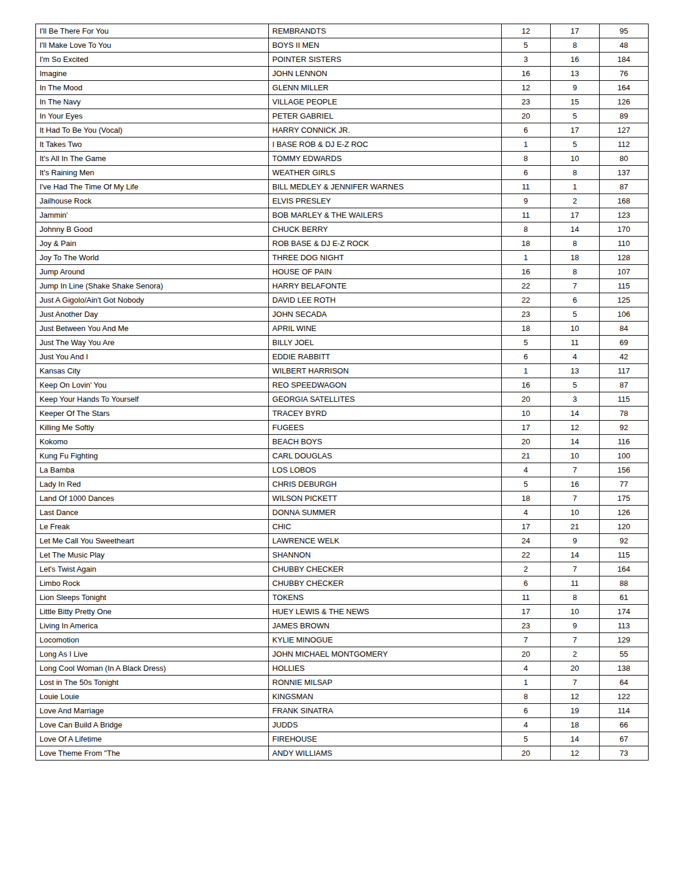| I'll Be There For You | REMBRANDTS | 12 | 17 | 95 |
| I'll Make Love To You | BOYS II MEN | 5 | 8 | 48 |
| I'm So Excited | POINTER SISTERS | 3 | 16 | 184 |
| Imagine | JOHN LENNON | 16 | 13 | 76 |
| In The Mood | GLENN MILLER | 12 | 9 | 164 |
| In The Navy | VILLAGE PEOPLE | 23 | 15 | 126 |
| In Your Eyes | PETER GABRIEL | 20 | 5 | 89 |
| It Had To Be You (Vocal) | HARRY CONNICK JR. | 6 | 17 | 127 |
| It Takes Two | I BASE ROB & DJ E-Z ROC | 1 | 5 | 112 |
| It's All In The Game | TOMMY EDWARDS | 8 | 10 | 80 |
| It's Raining Men | WEATHER GIRLS | 6 | 8 | 137 |
| I've Had The Time Of My Life | BILL MEDLEY & JENNIFER WARNES | 11 | 1 | 87 |
| Jailhouse Rock | ELVIS PRESLEY | 9 | 2 | 168 |
| Jammin' | BOB MARLEY & THE WAILERS | 11 | 17 | 123 |
| Johnny B Good | CHUCK BERRY | 8 | 14 | 170 |
| Joy & Pain | ROB BASE & DJ E-Z ROCK | 18 | 8 | 110 |
| Joy To The World | THREE DOG NIGHT | 1 | 18 | 128 |
| Jump Around | HOUSE OF PAIN | 16 | 8 | 107 |
| Jump In Line (Shake Shake Senora) | HARRY BELAFONTE | 22 | 7 | 115 |
| Just A Gigolo/Ain't Got Nobody | DAVID LEE ROTH | 22 | 6 | 125 |
| Just Another Day | JOHN SECADA | 23 | 5 | 106 |
| Just Between You And Me | APRIL WINE | 18 | 10 | 84 |
| Just The Way You Are | BILLY JOEL | 5 | 11 | 69 |
| Just You And I | EDDIE RABBITT | 6 | 4 | 42 |
| Kansas City | WILBERT HARRISON | 1 | 13 | 117 |
| Keep On Lovin' You | REO SPEEDWAGON | 16 | 5 | 87 |
| Keep Your Hands To Yourself | GEORGIA SATELLITES | 20 | 3 | 115 |
| Keeper Of The Stars | TRACEY BYRD | 10 | 14 | 78 |
| Killing Me Softly | FUGEES | 17 | 12 | 92 |
| Kokomo | BEACH BOYS | 20 | 14 | 116 |
| Kung Fu Fighting | CARL DOUGLAS | 21 | 10 | 100 |
| La Bamba | LOS LOBOS | 4 | 7 | 156 |
| Lady In Red | CHRIS DEBURGH | 5 | 16 | 77 |
| Land Of 1000 Dances | WILSON PICKETT | 18 | 7 | 175 |
| Last Dance | DONNA SUMMER | 4 | 10 | 126 |
| Le Freak | CHIC | 17 | 21 | 120 |
| Let Me Call You Sweetheart | LAWRENCE WELK | 24 | 9 | 92 |
| Let The Music Play | SHANNON | 22 | 14 | 115 |
| Let's Twist Again | CHUBBY CHECKER | 2 | 7 | 164 |
| Limbo Rock | CHUBBY CHECKER | 6 | 11 | 88 |
| Lion Sleeps Tonight | TOKENS | 11 | 8 | 61 |
| Little Bitty Pretty One | HUEY LEWIS & THE NEWS | 17 | 10 | 174 |
| Living In America | JAMES BROWN | 23 | 9 | 113 |
| Locomotion | KYLIE MINOGUE | 7 | 7 | 129 |
| Long As I Live | JOHN MICHAEL MONTGOMERY | 20 | 2 | 55 |
| Long Cool Woman (In A Black Dress) | HOLLIES | 4 | 20 | 138 |
| Lost in The 50s Tonight | RONNIE MILSAP | 1 | 7 | 64 |
| Louie Louie | KINGSMAN | 8 | 12 | 122 |
| Love And Marriage | FRANK SINATRA | 6 | 19 | 114 |
| Love Can Build A Bridge | JUDDS | 4 | 18 | 66 |
| Love Of A Lifetime | FIREHOUSE | 5 | 14 | 67 |
| Love Theme From "The | ANDY WILLIAMS | 20 | 12 | 73 |